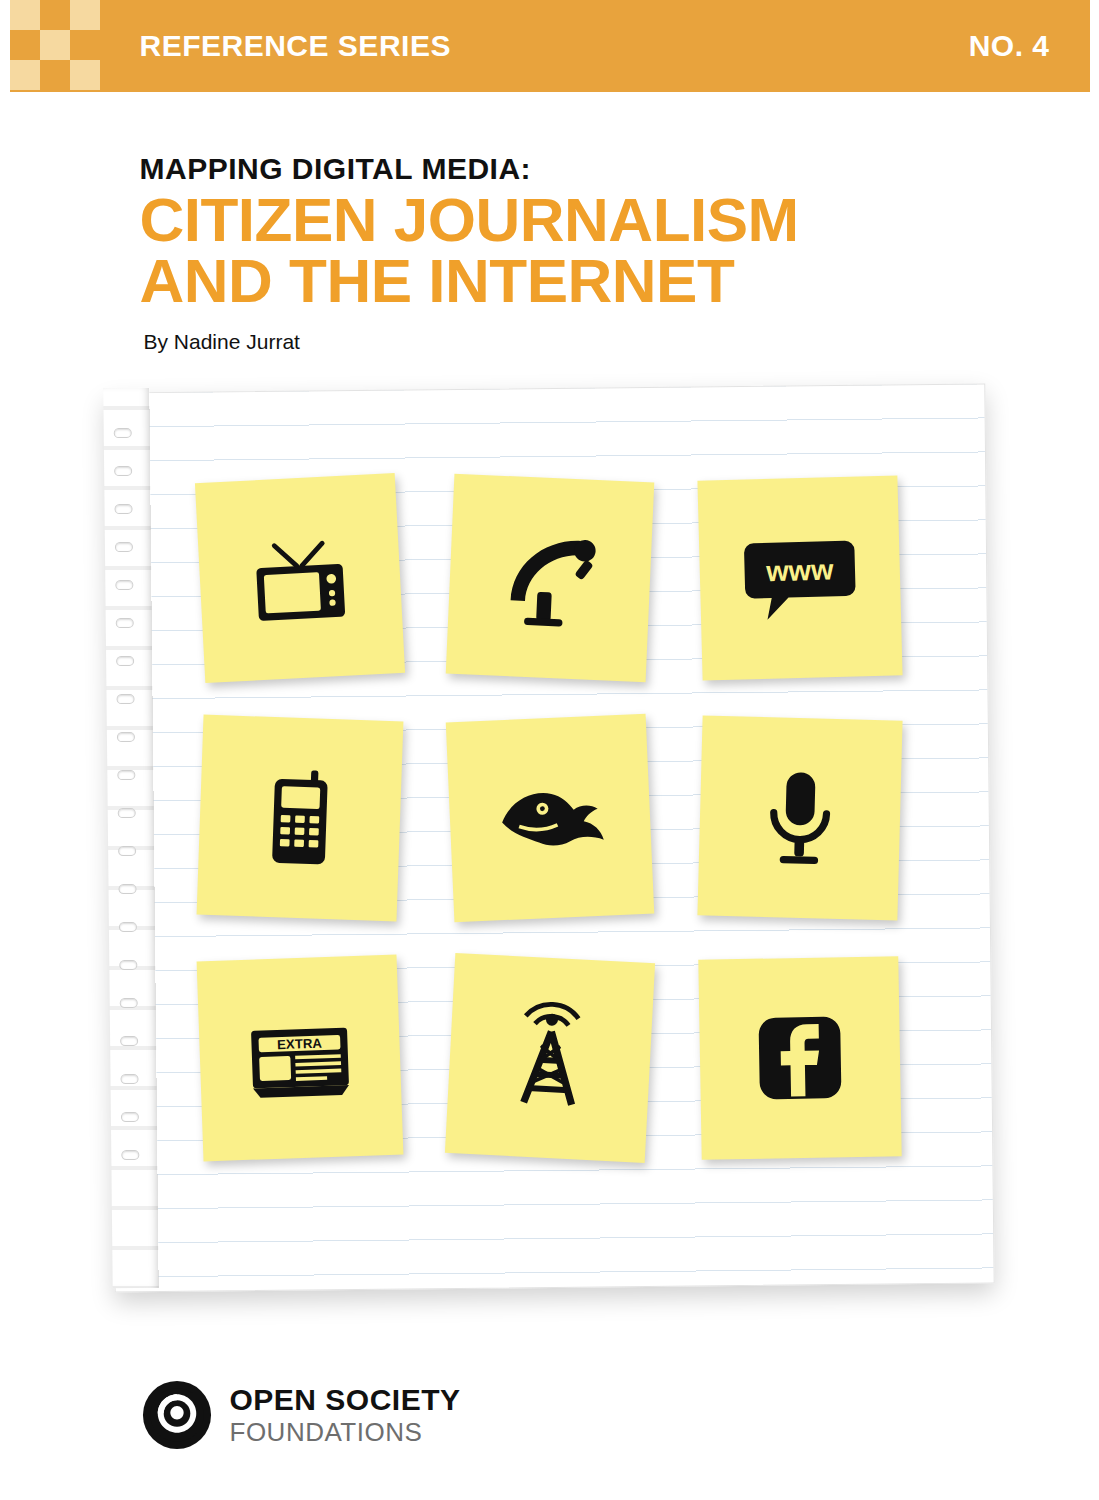Reference Series
No. 4
Mapping Digital Media:
Citizen Journalism
and the Internet
By Nadine Jurrat
www
EXTRA
Open Society Foundations